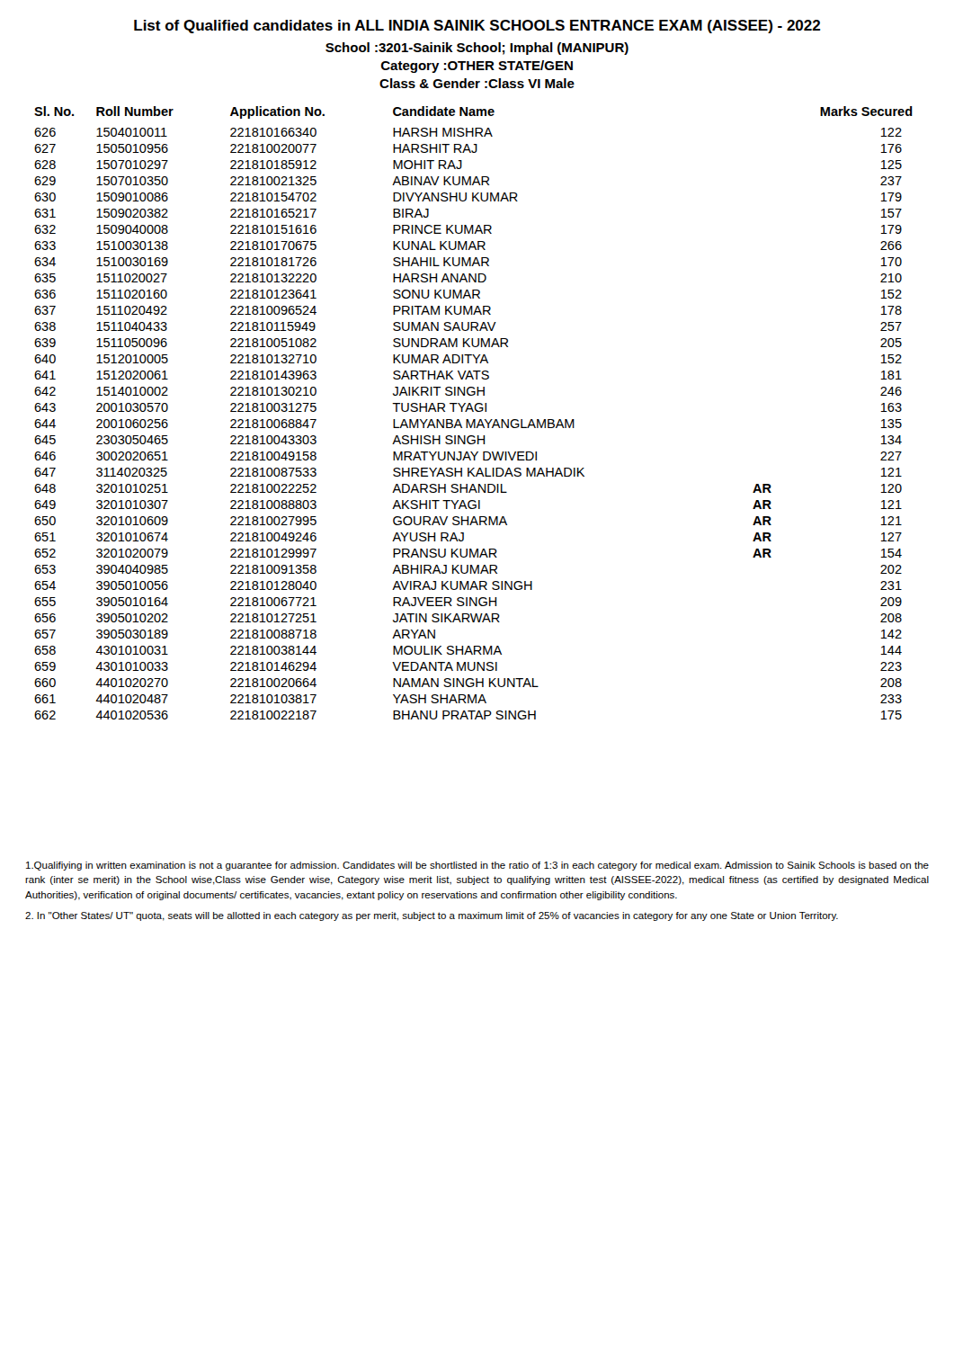List of Qualified candidates in ALL INDIA SAINIK SCHOOLS ENTRANCE EXAM (AISSEE) - 2022
School :3201-Sainik School; Imphal (MANIPUR)
Category :OTHER STATE/GEN
Class & Gender :Class VI Male
| Sl. No. | Roll Number | Application No. | Candidate Name | | Marks Secured |
| --- | --- | --- | --- | --- | --- |
| 626 | 1504010011 | 221810166340 | HARSH MISHRA | | 122 |
| 627 | 1505010956 | 221810020077 | HARSHIT RAJ | | 176 |
| 628 | 1507010297 | 221810185912 | MOHIT RAJ | | 125 |
| 629 | 1507010350 | 221810021325 | ABINAV KUMAR | | 237 |
| 630 | 1509010086 | 221810154702 | DIVYANSHU KUMAR | | 179 |
| 631 | 1509020382 | 221810165217 | BIRAJ | | 157 |
| 632 | 1509040008 | 221810151616 | PRINCE KUMAR | | 179 |
| 633 | 1510030138 | 221810170675 | KUNAL KUMAR | | 266 |
| 634 | 1510030169 | 221810181726 | SHAHIL KUMAR | | 170 |
| 635 | 1511020027 | 221810132220 | HARSH ANAND | | 210 |
| 636 | 1511020160 | 221810123641 | SONU KUMAR | | 152 |
| 637 | 1511020492 | 221810096524 | PRITAM KUMAR | | 178 |
| 638 | 1511040433 | 221810115949 | SUMAN SAURAV | | 257 |
| 639 | 1511050096 | 221810051082 | SUNDRAM KUMAR | | 205 |
| 640 | 1512010005 | 221810132710 | KUMAR ADITYA | | 152 |
| 641 | 1512020061 | 221810143963 | SARTHAK VATS | | 181 |
| 642 | 1514010002 | 221810130210 | JAIKRIT SINGH | | 246 |
| 643 | 2001030570 | 221810031275 | TUSHAR TYAGI | | 163 |
| 644 | 2001060256 | 221810068847 | LAMYANBA MAYANGLAMBAM | | 135 |
| 645 | 2303050465 | 221810043303 | ASHISH SINGH | | 134 |
| 646 | 3002020651 | 221810049158 | MRATYUNJAY DWIVEDI | | 227 |
| 647 | 3114020325 | 221810087533 | SHREYASH KALIDAS MAHADIK | | 121 |
| 648 | 3201010251 | 221810022252 | ADARSH SHANDIL | AR | 120 |
| 649 | 3201010307 | 221810088803 | AKSHIT TYAGI | AR | 121 |
| 650 | 3201010609 | 221810027995 | GOURAV SHARMA | AR | 121 |
| 651 | 3201010674 | 221810049246 | AYUSH RAJ | AR | 127 |
| 652 | 3201020079 | 221810129997 | PRANSU KUMAR | AR | 154 |
| 653 | 3904040985 | 221810091358 | ABHIRAJ KUMAR | | 202 |
| 654 | 3905010056 | 221810128040 | AVIRAJ KUMAR SINGH | | 231 |
| 655 | 3905010164 | 221810067721 | RAJVEER SINGH | | 209 |
| 656 | 3905010202 | 221810127251 | JATIN SIKARWAR | | 208 |
| 657 | 3905030189 | 221810088718 | ARYAN | | 142 |
| 658 | 4301010031 | 221810038144 | MOULIK SHARMA | | 144 |
| 659 | 4301010033 | 221810146294 | VEDANTA MUNSI | | 223 |
| 660 | 4401020270 | 221810020664 | NAMAN SINGH KUNTAL | | 208 |
| 661 | 4401020487 | 221810103817 | YASH SHARMA | | 233 |
| 662 | 4401020536 | 221810022187 | BHANU PRATAP SINGH | | 175 |
1.Qualifiying in written examination is not a guarantee for admission. Candidates will be shortlisted in the ratio of 1:3 in each category for medical exam. Admission to Sainik Schools is based on the rank (inter se merit) in the School wise,Class wise Gender wise, Category wise merit list, subject to qualifying written test (AISSEE-2022), medical fitness (as certified by designated Medical Authorities), verification of original documents/ certificates, vacancies, extant policy on reservations and confirmation other eligibility conditions.
2. In "Other States/ UT" quota, seats will be allotted in each category as per merit, subject to a maximum limit of 25% of vacancies in category for any one State or Union Territory.